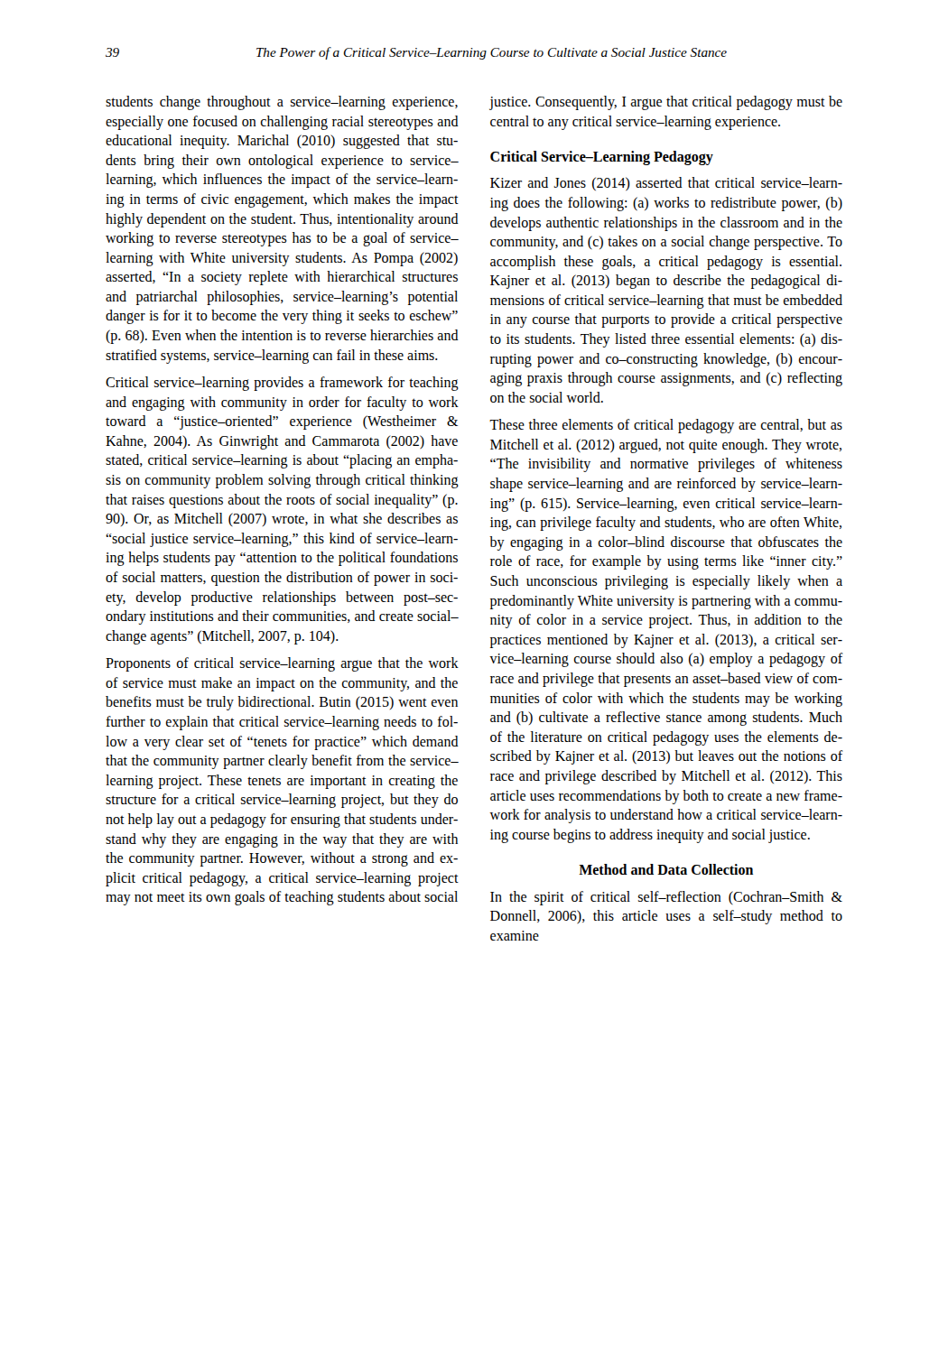39 The Power of a Critical Service–Learning Course to Cultivate a Social Justice Stance
students change throughout a service–learning experience, especially one focused on challenging racial stereotypes and educational inequity. Marichal (2010) suggested that students bring their own ontological experience to service–learning, which influences the impact of the service–learning in terms of civic engagement, which makes the impact highly dependent on the student. Thus, intentionality around working to reverse stereotypes has to be a goal of service–learning with White university students. As Pompa (2002) asserted, “In a society replete with hierarchical structures and patriarchal philosophies, service–learning’s potential danger is for it to become the very thing it seeks to eschew” (p. 68). Even when the intention is to reverse hierarchies and stratified systems, service–learning can fail in these aims.
Critical service–learning provides a framework for teaching and engaging with community in order for faculty to work toward a “justice–oriented” experience (Westheimer & Kahne, 2004). As Ginwright and Cammarota (2002) have stated, critical service–learning is about “placing an emphasis on community problem solving through critical thinking that raises questions about the roots of social inequality” (p. 90). Or, as Mitchell (2007) wrote, in what she describes as “social justice service–learning,” this kind of service–learning helps students pay “attention to the political foundations of social matters, question the distribution of power in society, develop productive relationships between post–secondary institutions and their communities, and create social–change agents” (Mitchell, 2007, p. 104).
Proponents of critical service–learning argue that the work of service must make an impact on the community, and the benefits must be truly bidirectional. Butin (2015) went even further to explain that critical service–learning needs to follow a very clear set of “tenets for practice” which demand that the community partner clearly benefit from the service–learning project. These tenets are important in creating the structure for a critical service–learning project, but they do not help lay out a pedagogy for ensuring that students understand why they are engaging in the way that they are with the community partner. However, without a strong and explicit critical pedagogy, a critical service–learning project may not meet its own goals of teaching students about social justice. Consequently, I argue that critical pedagogy must be central to any critical service–learning experience.
Critical Service–Learning Pedagogy
Kizer and Jones (2014) asserted that critical service–learning does the following: (a) works to redistribute power, (b) develops authentic relationships in the classroom and in the community, and (c) takes on a social change perspective. To accomplish these goals, a critical pedagogy is essential. Kajner et al. (2013) began to describe the pedagogical dimensions of critical service–learning that must be embedded in any course that purports to provide a critical perspective to its students. They listed three essential elements: (a) disrupting power and co–constructing knowledge, (b) encouraging praxis through course assignments, and (c) reflecting on the social world.
These three elements of critical pedagogy are central, but as Mitchell et al. (2012) argued, not quite enough. They wrote, “The invisibility and normative privileges of whiteness shape service–learning and are reinforced by service–learning” (p. 615). Service–learning, even critical service–learning, can privilege faculty and students, who are often White, by engaging in a color–blind discourse that obfuscates the role of race, for example by using terms like “inner city.” Such unconscious privileging is especially likely when a predominantly White university is partnering with a community of color in a service project. Thus, in addition to the practices mentioned by Kajner et al. (2013), a critical service–learning course should also (a) employ a pedagogy of race and privilege that presents an asset–based view of communities of color with which the students may be working and (b) cultivate a reflective stance among students. Much of the literature on critical pedagogy uses the elements described by Kajner et al. (2013) but leaves out the notions of race and privilege described by Mitchell et al. (2012). This article uses recommendations by both to create a new framework for analysis to understand how a critical service–learning course begins to address inequity and social justice.
Method and Data Collection
In the spirit of critical self–reflection (Cochran–Smith & Donnell, 2006), this article uses a self–study method to examine